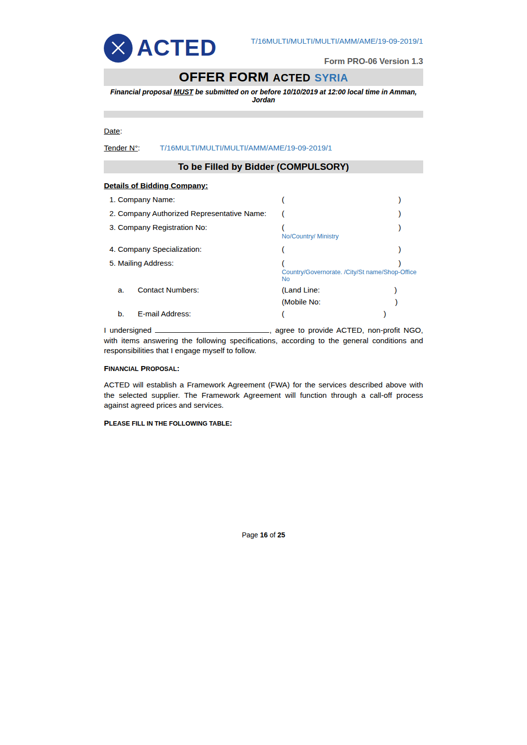ACTED
T/16MULTI/MULTI/MULTI/AMM/AME/19-09-2019/1
Form PRO-06 Version 1.3
OFFER FORM ACTED SYRIA
Financial proposal MUST be submitted on or before 10/10/2019 at 12:00 local time in Amman, Jordan
Date:
Tender N°:T/16MULTI/MULTI/MULTI/AMM/AME/19-09-2019/1
To be Filled by Bidder (COMPULSORY)
Details of Bidding Company:
Company Name: ( )
Company Authorized Representative Name: ( )
Company Registration No: ( )
No/Country/ Ministry
Company Specialization: ( )
Mailing Address: ( )
Country/Governorate. /City/St name/Shop-Office No
a. Contact Numbers: (Land Line: )
(Mobile No: )
b. E-mail Address: ( )
I undersigned , agree to provide ACTED, non-profit NGO, with items answering the following specifications, according to the general conditions and responsibilities that I engage myself to follow.
FINANCIAL PROPOSAL:
ACTED will establish a Framework Agreement (FWA) for the services described above with the selected supplier. The Framework Agreement will function through a call-off process against agreed prices and services.
PLEASE FILL IN THE FOLLOWING TABLE:
Page 16 of 25